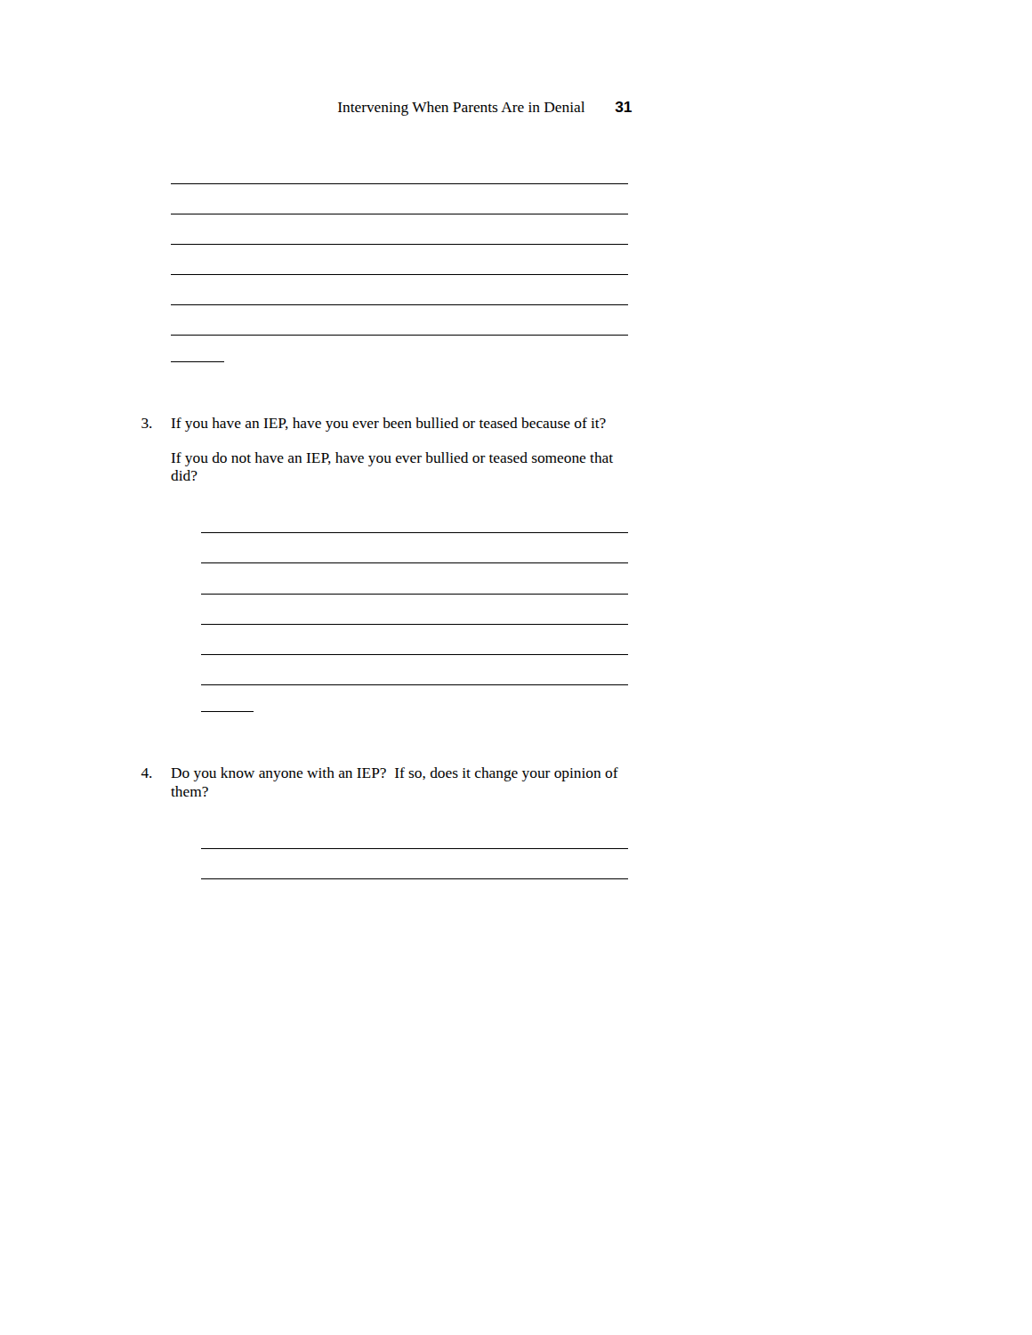Intervening When Parents Are in Denial 31
3.
If you have an IEP, have you ever been bullied or teased because of it?
If you do not have an IEP, have you ever bullied or teased someone that did?
4.
Do you know anyone with an IEP? If so, does it change your opinion of them?